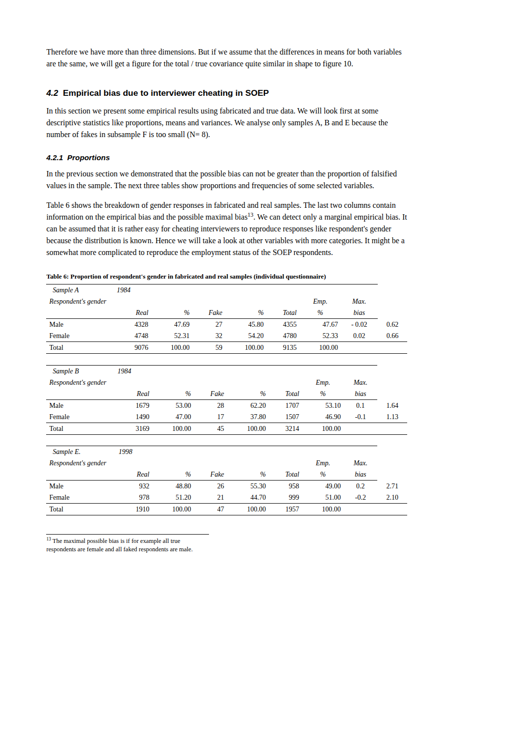Therefore we have more than three dimensions. But if we assume that the differences in means for both variables are the same, we will get a figure for the total / true covariance quite similar in shape to figure 10.
4.2 Empirical bias due to interviewer cheating in SOEP
In this section we present some empirical results using fabricated and true data. We will look first at some descriptive statistics like proportions, means and variances. We analyse only samples A, B and E because the number of fakes in subsample F is too small (N= 8).
4.2.1 Proportions
In the previous section we demonstrated that the possible bias can not be greater than the proportion of falsified values in the sample. The next three tables show proportions and frequencies of some selected variables.
Table 6 shows the breakdown of gender responses in fabricated and real samples. The last two columns contain information on the empirical bias and the possible maximal bias13. We can detect only a marginal empirical bias. It can be assumed that it is rather easy for cheating interviewers to reproduce responses like respondent's gender because the distribution is known. Hence we will take a look at other variables with more categories. It might be a somewhat more complicated to reproduce the employment status of the SOEP respondents.
Table 6: Proportion of respondent's gender in fabricated and real samples (individual questionnaire)
| Sample A | 1984 | | | | | | |
| Respondent's gender | | | | | Emp. | Max. |
| | Real | % | Fake | % | Total | % | bias |
| Male | 4328 | 47.69 | 27 | 45.80 | 4355 | 47.67 | - 0.02 | 0.62 |
| Female | 4748 | 52.31 | 32 | 54.20 | 4780 | 52.33 | 0.02 | 0.66 |
| Total | 9076 | 100.00 | 59 | 100.00 | 9135 | 100.00 | | |
| Sample B | 1984 | | | | | | |
| Respondent's gender | | | | | Emp. | Max. |
| | Real | % | Fake | % | Total | % | bias |
| Male | 1679 | 53.00 | 28 | 62.20 | 1707 | 53.10 | 0.1 | 1.64 |
| Female | 1490 | 47.00 | 17 | 37.80 | 1507 | 46.90 | -0.1 | 1.13 |
| Total | 3169 | 100.00 | 45 | 100.00 | 3214 | 100.00 | | |
| Sample E. | 1998 | | | | | | |
| Respondent's gender | | | | | Emp. | Max. |
| | Real | % | Fake | % | Total | % | bias |
| Male | 932 | 48.80 | 26 | 55.30 | 958 | 49.00 | 0.2 | 2.71 |
| Female | 978 | 51.20 | 21 | 44.70 | 999 | 51.00 | -0.2 | 2.10 |
| Total | 1910 | 100.00 | 47 | 100.00 | 1957 | 100.00 | | |
13 The maximal possible bias is if for example all true respondents are female and all faked respondents are male.